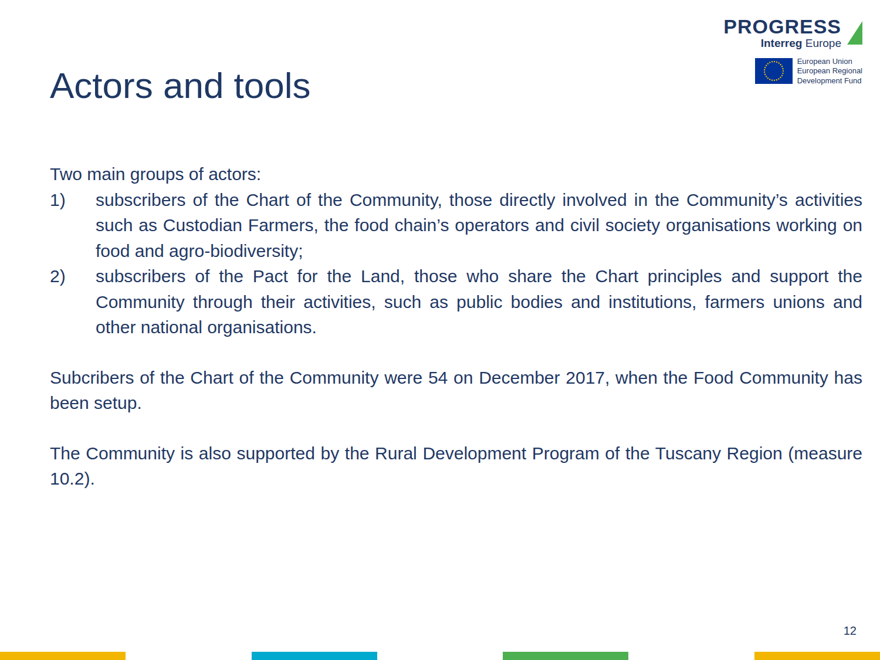PROGRESS
Interreg Europe
European Union
European Regional
Development Fund
Actors and tools
Two main groups of actors:
subscribers of the Chart of the Community, those directly involved in the Community’s activities such as Custodian Farmers, the food chain’s operators and civil society organisations working on food and agro-biodiversity;
subscribers of the Pact for the Land, those who share the Chart principles and support the Community through their activities, such as public bodies and institutions, farmers unions and other national organisations.
Subcribers of the Chart of the Community were 54 on December 2017, when the Food Community has been setup.
The Community is also supported by the Rural Development Program of the Tuscany Region (measure 10.2).
12